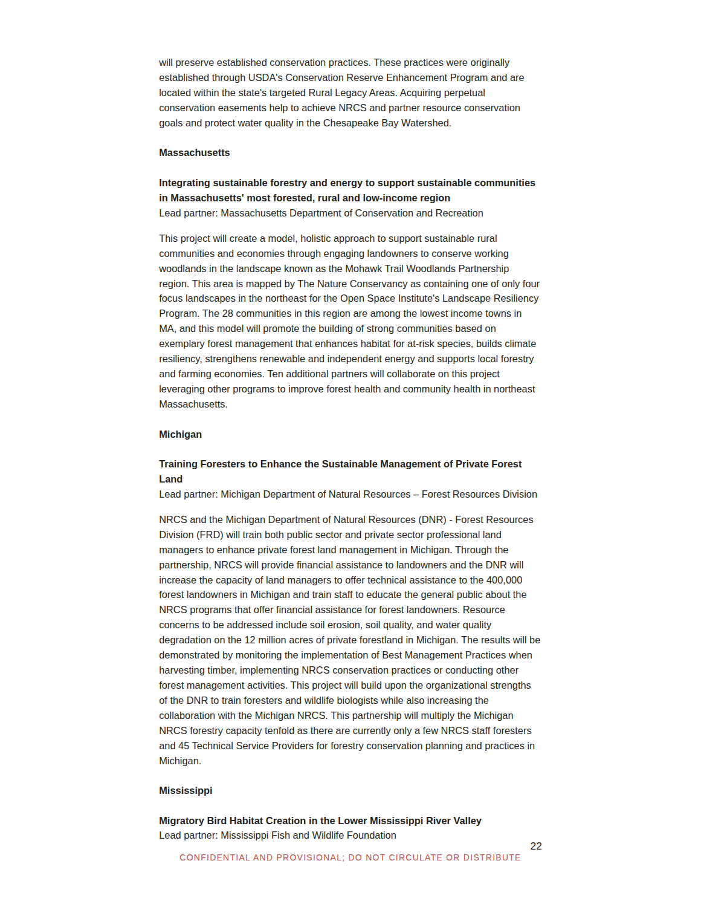will preserve established conservation practices. These practices were originally established through USDA's Conservation Reserve Enhancement Program and are located within the state's targeted Rural Legacy Areas. Acquiring perpetual conservation easements help to achieve NRCS and partner resource conservation goals and protect water quality in the Chesapeake Bay Watershed.
Massachusetts
Integrating sustainable forestry and energy to support sustainable communities in Massachusetts' most forested, rural and low-income region
Lead partner: Massachusetts Department of Conservation and Recreation
This project will create a model, holistic approach to support sustainable rural communities and economies through engaging landowners to conserve working woodlands in the landscape known as the Mohawk Trail Woodlands Partnership region. This area is mapped by The Nature Conservancy as containing one of only four focus landscapes in the northeast for the Open Space Institute's Landscape Resiliency Program. The 28 communities in this region are among the lowest income towns in MA, and this model will promote the building of strong communities based on exemplary forest management that enhances habitat for at-risk species, builds climate resiliency, strengthens renewable and independent energy and supports local forestry and farming economies. Ten additional partners will collaborate on this project leveraging other programs to improve forest health and community health in northeast Massachusetts.
Michigan
Training Foresters to Enhance the Sustainable Management of Private Forest Land
Lead partner: Michigan Department of Natural Resources – Forest Resources Division
NRCS and the Michigan Department of Natural Resources (DNR) - Forest Resources Division (FRD) will train both public sector and private sector professional land managers to enhance private forest land management in Michigan. Through the partnership, NRCS will provide financial assistance to landowners and the DNR will increase the capacity of land managers to offer technical assistance to the 400,000 forest landowners in Michigan and train staff to educate the general public about the NRCS programs that offer financial assistance for forest landowners. Resource concerns to be addressed include soil erosion, soil quality, and water quality degradation on the 12 million acres of private forestland in Michigan. The results will be demonstrated by monitoring the implementation of Best Management Practices when harvesting timber, implementing NRCS conservation practices or conducting other forest management activities. This project will build upon the organizational strengths of the DNR to train foresters and wildlife biologists while also increasing the collaboration with the Michigan NRCS. This partnership will multiply the Michigan NRCS forestry capacity tenfold as there are currently only a few NRCS staff foresters and 45 Technical Service Providers for forestry conservation planning and practices in Michigan.
Mississippi
Migratory Bird Habitat Creation in the Lower Mississippi River Valley
Lead partner: Mississippi Fish and Wildlife Foundation
CONFIDENTIAL AND PROVISIONAL; DO NOT CIRCULATE OR DISTRIBUTE
22